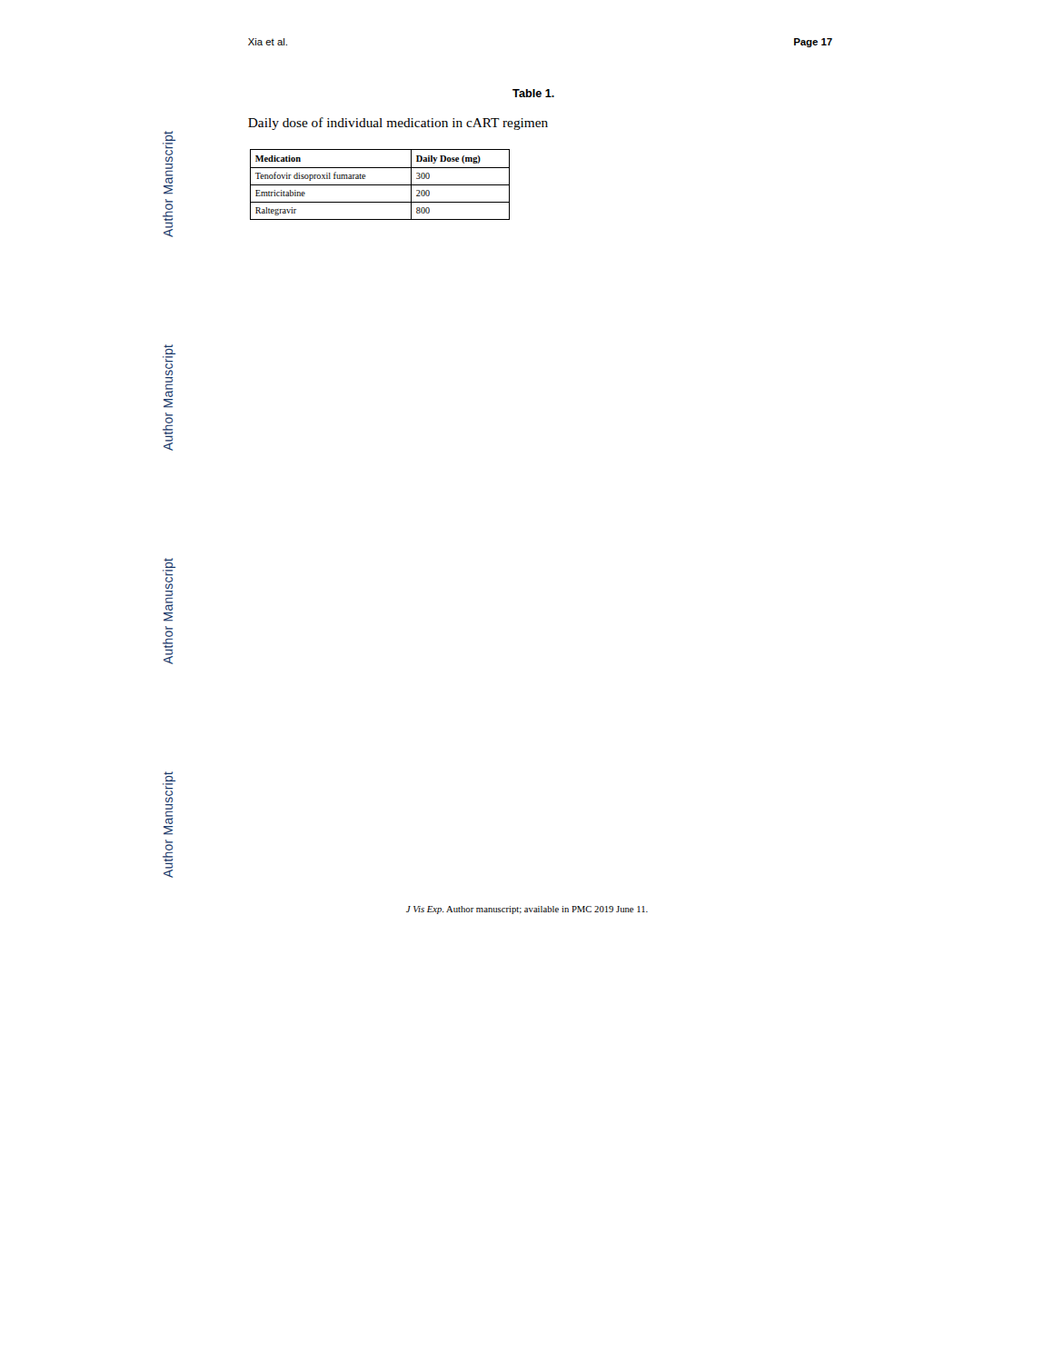Xia et al. Page 17
Author Manuscript
Author Manuscript
Author Manuscript
Author Manuscript
Table 1.
Daily dose of individual medication in cART regimen
| Medication | Daily Dose (mg) |
| --- | --- |
| Tenofovir disoproxil fumarate | 300 |
| Emtricitabine | 200 |
| Raltegravir | 800 |
J Vis Exp. Author manuscript; available in PMC 2019 June 11.